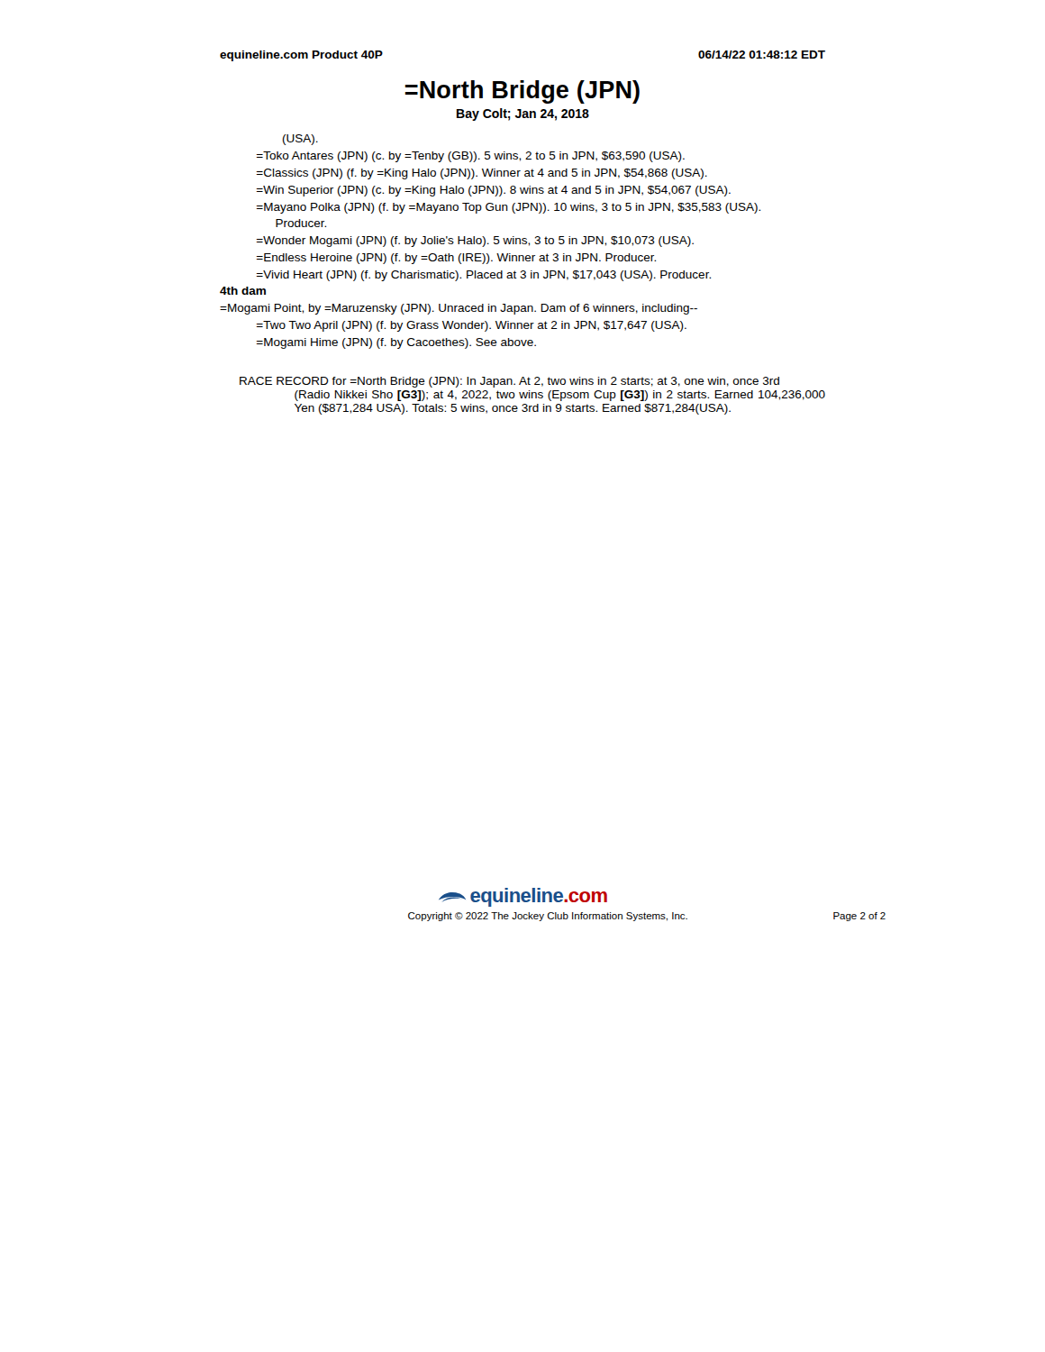equineline.com Product 40P
06/14/22 01:48:12 EDT
=North Bridge (JPN)
Bay Colt; Jan 24, 2018
(USA).
=Toko Antares (JPN) (c. by =Tenby (GB)). 5 wins, 2 to 5 in JPN, $63,590 (USA).
=Classics (JPN) (f. by =King Halo (JPN)). Winner at 4 and 5 in JPN, $54,868 (USA).
=Win Superior (JPN) (c. by =King Halo (JPN)). 8 wins at 4 and 5 in JPN, $54,067 (USA).
=Mayano Polka (JPN) (f. by =Mayano Top Gun (JPN)). 10 wins, 3 to 5 in JPN, $35,583 (USA).
Producer.
=Wonder Mogami (JPN) (f. by Jolie's Halo). 5 wins, 3 to 5 in JPN, $10,073 (USA).
=Endless Heroine (JPN) (f. by =Oath (IRE)). Winner at 3 in JPN. Producer.
=Vivid Heart (JPN) (f. by Charismatic). Placed at 3 in JPN, $17,043 (USA). Producer.
4th dam
=Mogami Point, by =Maruzensky (JPN). Unraced in Japan. Dam of 6 winners, including--
=Two Two April (JPN) (f. by Grass Wonder). Winner at 2 in JPN, $17,647 (USA).
=Mogami Hime (JPN) (f. by Cacoethes). See above.
RACE RECORD for =North Bridge (JPN): In Japan. At 2, two wins in 2 starts; at 3, one win, once 3rd (Radio Nikkei Sho [G3]); at 4, 2022, two wins (Epsom Cup [G3]) in 2 starts. Earned 104,236,000 Yen ($871,284 USA). Totals: 5 wins, once 3rd in 9 starts. Earned $871,284(USA).
equineline.com
Copyright © 2022 The Jockey Club Information Systems, Inc.
Page 2 of 2